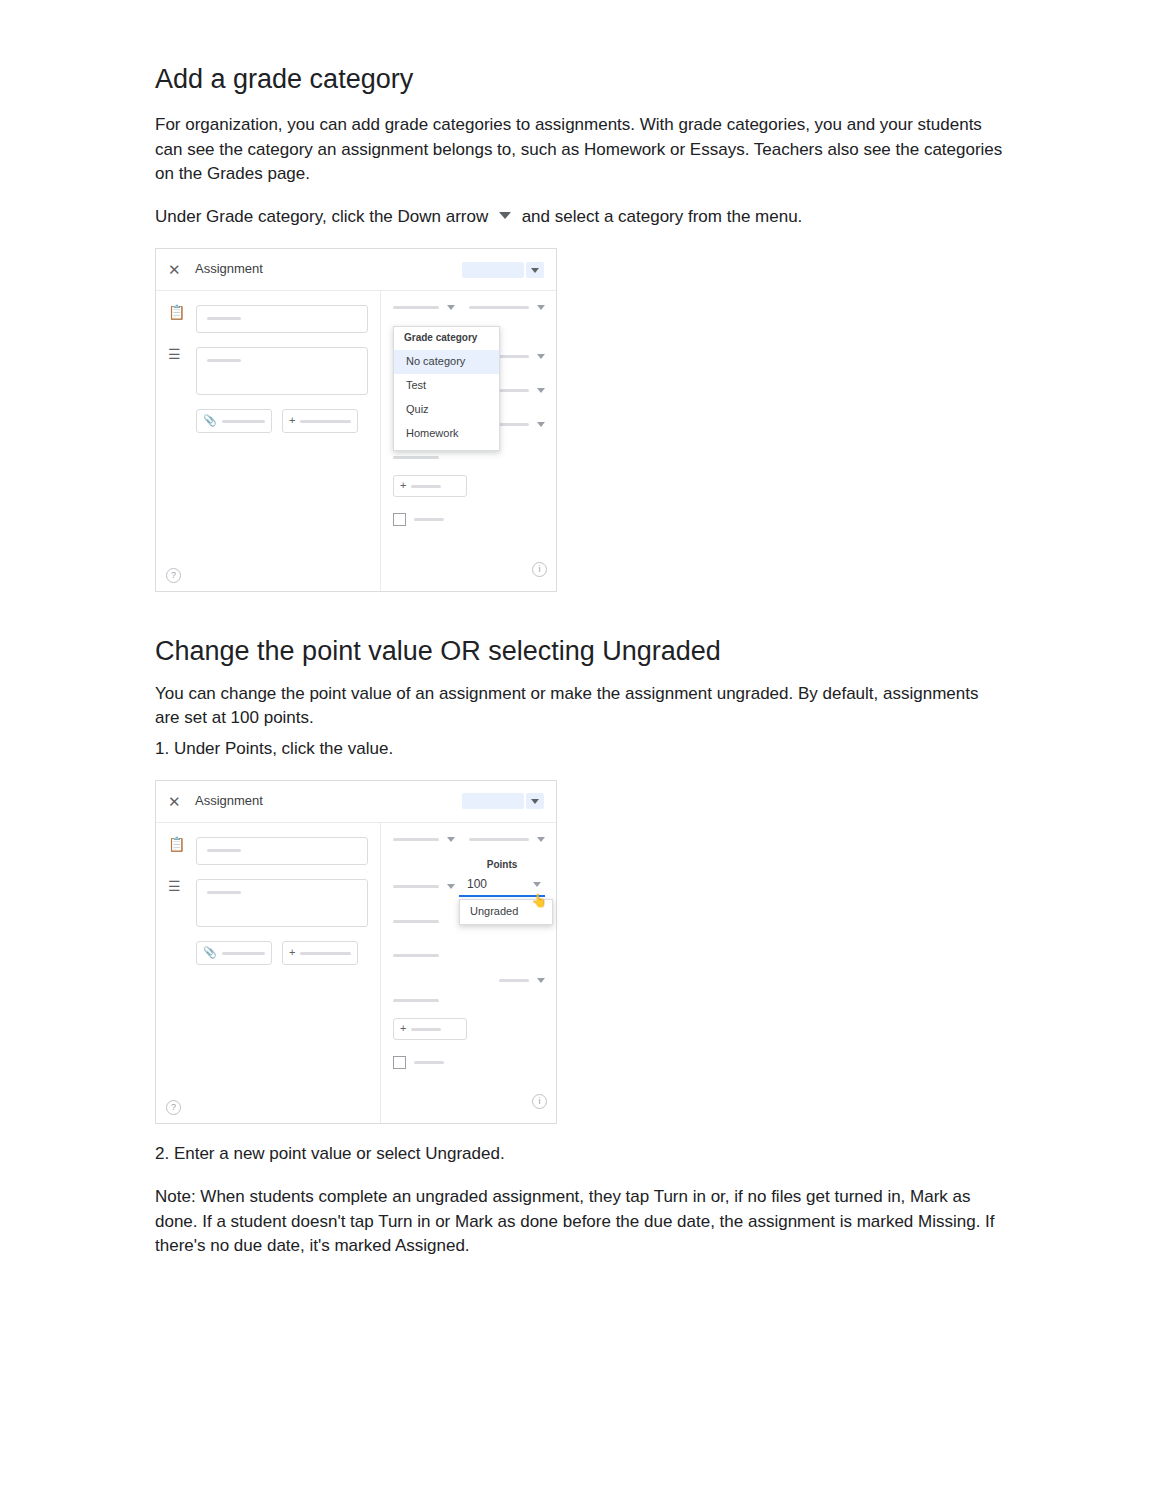Add a grade category
For organization, you can add grade categories to assignments. With grade categories, you and your students can see the category an assignment belongs to, such as Homework or Essays. Teachers also see the categories on the Grades page.
Under Grade category, click the Down arrow and select a category from the menu.
✕ Assignment
📋
☰
📎
+
?
Grade category
No category
Test
Quiz
Homework
👆
+
i
Change the point value OR selecting Ungraded
You can change the point value of an assignment or make the assignment ungraded. By default, assignments are set at 100 points.
1. Under Points, click the value.
✕ Assignment
📋
☰
📎
+
?
Points
100
Ungraded
👆
+
i
2. Enter a new point value or select Ungraded.
Note: When students complete an ungraded assignment, they tap Turn in or, if no files get turned in, Mark as done. If a student doesn't tap Turn in or Mark as done before the due date, the assignment is marked Missing. If there's no due date, it's marked Assigned.